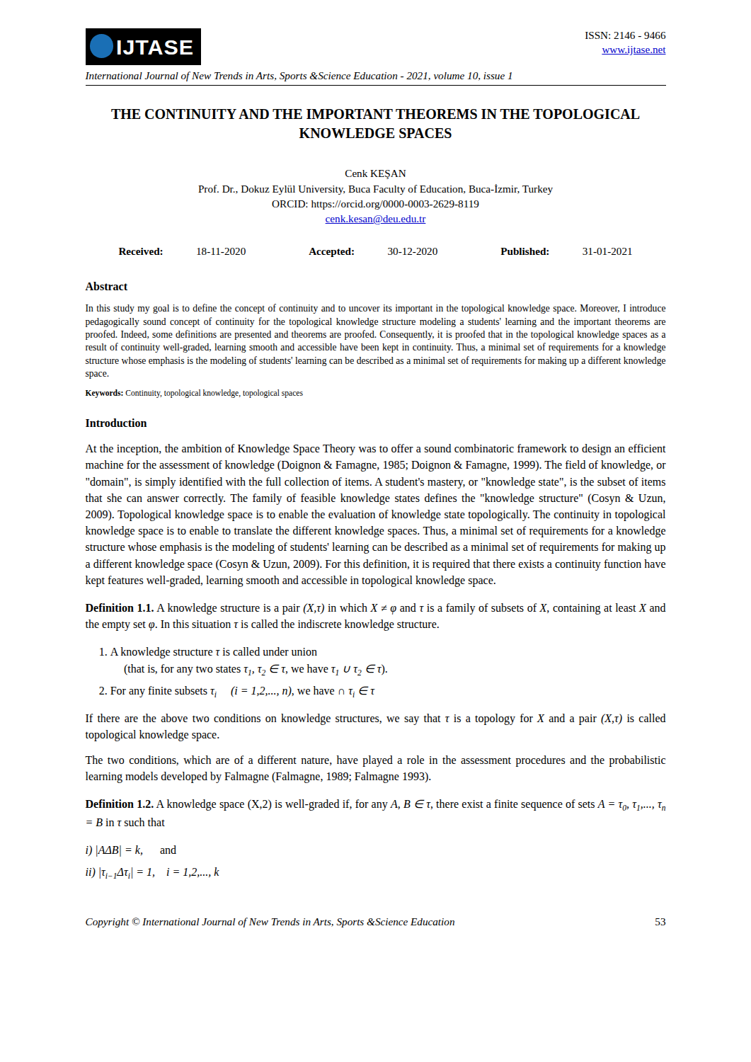ISSN: 2146 - 9466
www.ijtase.net
IJTASE
International Journal of New Trends in Arts, Sports &Science Education - 2021, volume 10, issue 1
The Continuity and the Important Theorems in the Topological Knowledge Spaces
Cenk KEŞAN
Prof. Dr., Dokuz Eylül University, Buca Faculty of Education, Buca-İzmir, Turkey
ORCID: https://orcid.org/0000-0003-2629-8119
cenk.kesan@deu.edu.tr
Received: 18-11-2020 Accepted: 30-12-2020 Published: 31-01-2021
Abstract
In this study my goal is to define the concept of continuity and to uncover its important in the topological knowledge space. Moreover, I introduce pedagogically sound concept of continuity for the topological knowledge structure modeling a students' learning and the important theorems are proofed. Indeed, some definitions are presented and theorems are proofed. Consequently, it is proofed that in the topological knowledge spaces as a result of continuity well-graded, learning smooth and accessible have been kept in continuity. Thus, a minimal set of requirements for a knowledge structure whose emphasis is the modeling of students' learning can be described as a minimal set of requirements for making up a different knowledge space.
Keywords: Continuity, topological knowledge, topological spaces
Introduction
At the inception, the ambition of Knowledge Space Theory was to offer a sound combinatoric framework to design an efficient machine for the assessment of knowledge (Doignon & Famagne, 1985; Doignon & Famagne, 1999). The field of knowledge, or "domain", is simply identified with the full collection of items. A student's mastery, or "knowledge state", is the subset of items that she can answer correctly. The family of feasible knowledge states defines the "knowledge structure" (Cosyn & Uzun, 2009). Topological knowledge space is to enable the evaluation of knowledge state topologically. The continuity in topological knowledge space is to enable to translate the different knowledge spaces. Thus, a minimal set of requirements for a knowledge structure whose emphasis is the modeling of students' learning can be described as a minimal set of requirements for making up a different knowledge space (Cosyn & Uzun, 2009). For this definition, it is required that there exists a continuity function have kept features well-graded, learning smooth and accessible in topological knowledge space.
Definition 1.1. A knowledge structure is a pair (X,τ) in which X ≠ φ and τ is a family of subsets of X, containing at least X and the empty set φ. In this situation τ is called the indiscrete knowledge structure.
A knowledge structure τ is called under union
(that is, for any two states τ1, τ2 ∈ τ, we have τ1 ∪ τ2 ∈ τ).
For any finite subsets τi (i = 1,2,..., n), we have ∩ τi ∈ τ
If there are the above two conditions on knowledge structures, we say that τ is a topology for X and a pair (X,τ) is called topological knowledge space.
The two conditions, which are of a different nature, have played a role in the assessment procedures and the probabilistic learning models developed by Falmagne (Falmagne, 1989; Falmagne 1993).
Definition 1.2. A knowledge space (X,2) is well-graded if, for any A, B ∈ τ, there exist a finite sequence of sets A = τ0, τ1,..., τn = B in τ such that
i) |AΔB| = k, and
ii) |τi−1Δτi| = 1, i = 1,2,..., k
53 Copyright © International Journal of New Trends in Arts, Sports &Science Education